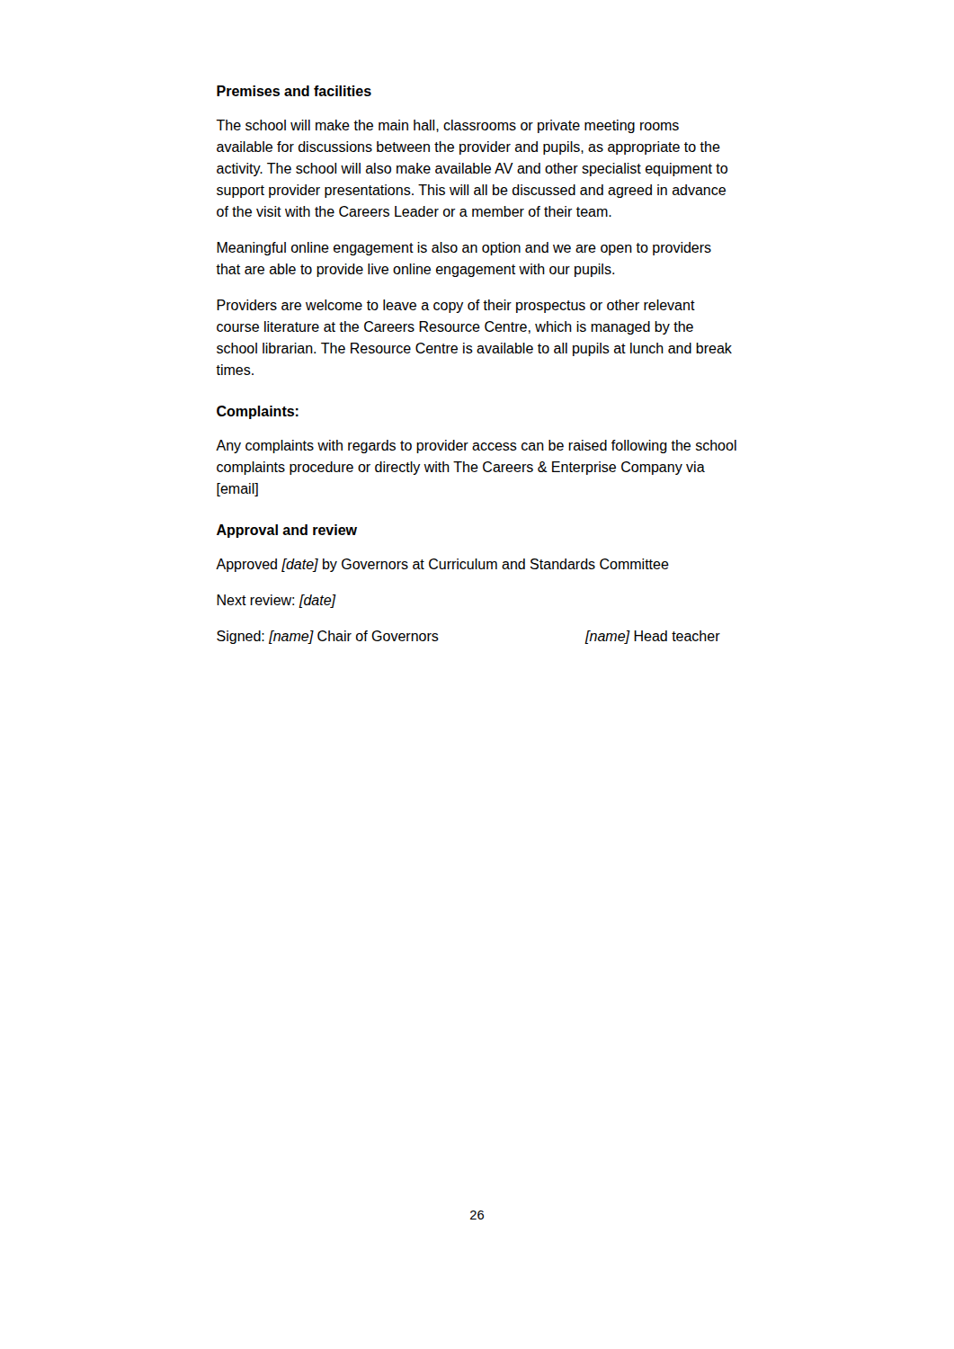Premises and facilities
The school will make the main hall, classrooms or private meeting rooms available for discussions between the provider and pupils, as appropriate to the activity. The school will also make available AV and other specialist equipment to support provider presentations. This will all be discussed and agreed in advance of the visit with the Careers Leader or a member of their team.
Meaningful online engagement is also an option and we are open to providers that are able to provide live online engagement with our pupils.
Providers are welcome to leave a copy of their prospectus or other relevant course literature at the Careers Resource Centre, which is managed by the school librarian. The Resource Centre is available to all pupils at lunch and break times.
Complaints:
Any complaints with regards to provider access can be raised following the school complaints procedure or directly with The Careers & Enterprise Company via [email]
Approval and review
Approved [date] by Governors at Curriculum and Standards Committee
Next review: [date]
Signed: [name] Chair of Governors [name] Head teacher
26